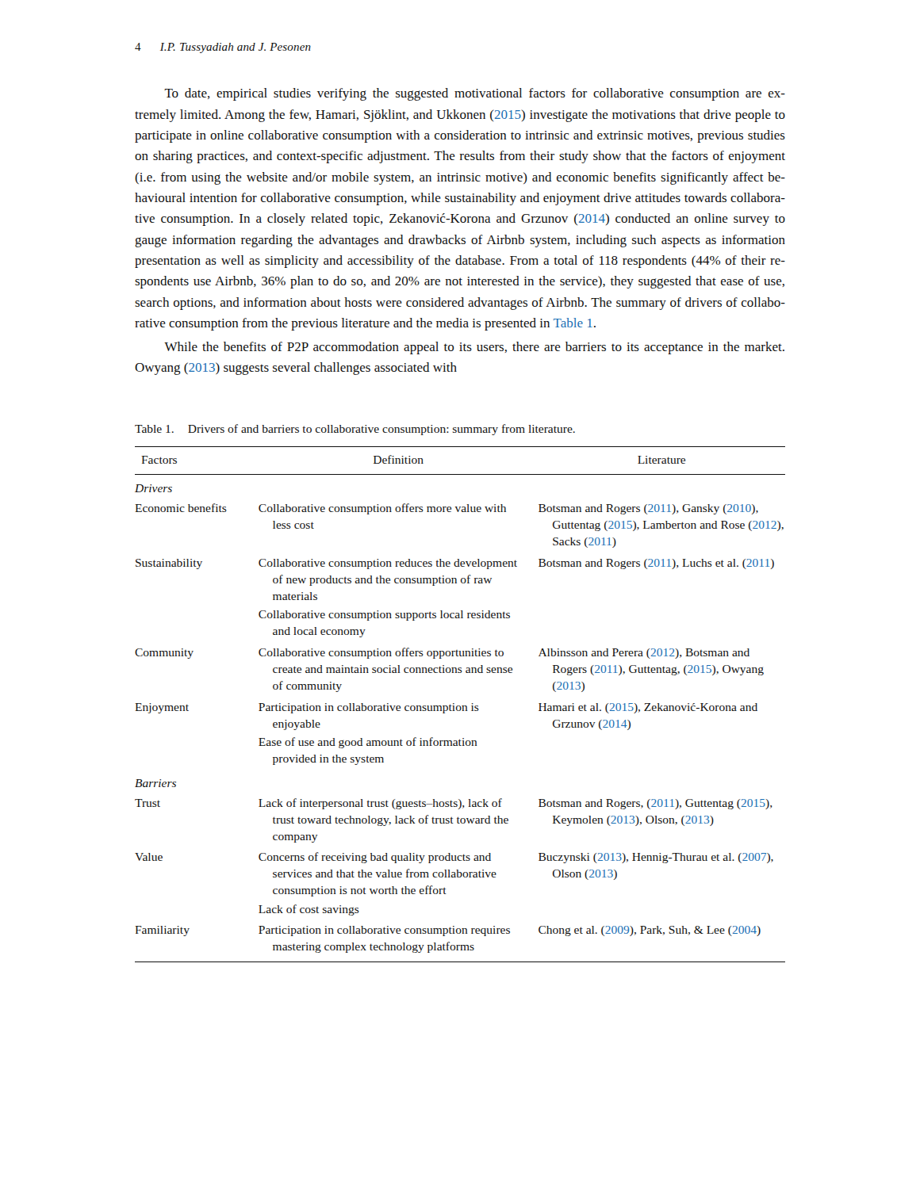4 I.P. Tussyadiah and J. Pesonen
To date, empirical studies verifying the suggested motivational factors for collaborative consumption are extremely limited. Among the few, Hamari, Sjöklint, and Ukkonen (2015) investigate the motivations that drive people to participate in online collaborative consumption with a consideration to intrinsic and extrinsic motives, previous studies on sharing practices, and context-specific adjustment. The results from their study show that the factors of enjoyment (i.e. from using the website and/or mobile system, an intrinsic motive) and economic benefits significantly affect behavioural intention for collaborative consumption, while sustainability and enjoyment drive attitudes towards collaborative consumption. In a closely related topic, Zekanović-Korona and Grzunov (2014) conducted an online survey to gauge information regarding the advantages and drawbacks of Airbnb system, including such aspects as information presentation as well as simplicity and accessibility of the database. From a total of 118 respondents (44% of their respondents use Airbnb, 36% plan to do so, and 20% are not interested in the service), they suggested that ease of use, search options, and information about hosts were considered advantages of Airbnb. The summary of drivers of collaborative consumption from the previous literature and the media is presented in Table 1.
While the benefits of P2P accommodation appeal to its users, there are barriers to its acceptance in the market. Owyang (2013) suggests several challenges associated with
Table 1. Drivers of and barriers to collaborative consumption: summary from literature.
| Factors | Definition | Literature |
| --- | --- | --- |
| Drivers |
| Economic benefits | Collaborative consumption offers more value with less cost | Botsman and Rogers ( 2011 ), Gansky ( 2010 ), Guttentag ( 2015 ), Lamberton and Rose ( 2012 ), Sacks ( 2011 ) |
| Sustainability | Collaborative consumption reduces the development of new products and the consumption of raw materials Collaborative consumption supports local residents and local economy | Botsman and Rogers ( 2011 ), Luchs et al. ( 2011 ) |
| Community | Collaborative consumption offers opportunities to create and maintain social connections and sense of community | Albinsson and Perera ( 2012 ), Botsman and Rogers ( 2011 ), Guttentag, ( 2015 ), Owyang ( 2013 ) |
| Enjoyment | Participation in collaborative consumption is enjoyable Ease of use and good amount of information provided in the system | Hamari et al. ( 2015 ), Zekanović-Korona and Grzunov ( 2014 ) |
| Barriers |
| Trust | Lack of interpersonal trust (guests–hosts), lack of trust toward technology, lack of trust toward the company | Botsman and Rogers, ( 2011 ), Guttentag ( 2015 ), Keymolen ( 2013 ), Olson, ( 2013 ) |
| Value | Concerns of receiving bad quality products and services and that the value from collaborative consumption is not worth the effort Lack of cost savings | Buczynski ( 2013 ), Hennig-Thurau et al. ( 2007 ), Olson ( 2013 ) |
| Familiarity | Participation in collaborative consumption requires mastering complex technology platforms | Chong et al. ( 2009 ), Park, Suh, & Lee ( 2004 ) |